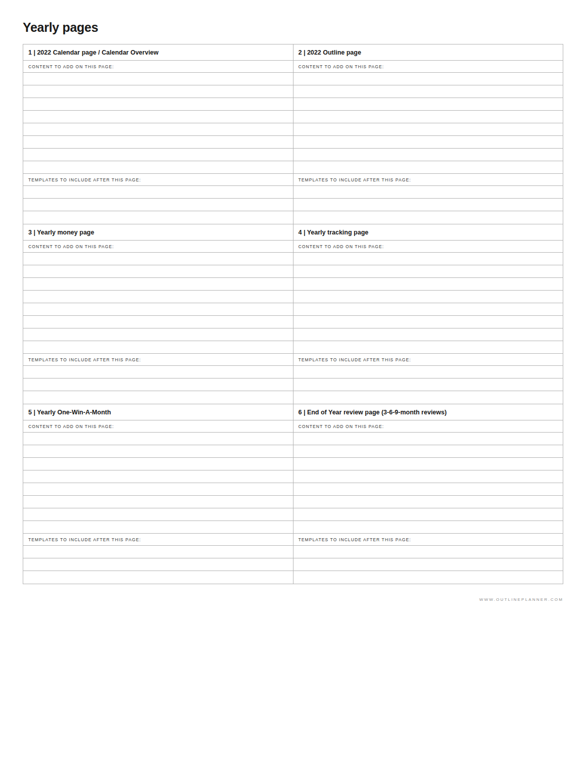Yearly pages
| 1 / 2022 Calendar page / Calendar Overview Content to add on this page: Templates to include after this page: | 2 / 2022 Outline page Content to add on this page: Templates to include after this page: |
| 3 / Yearly money page Content to add on this page: Templates to include after this page: | 4 / Yearly tracking page Content to add on this page: Templates to include after this page: |
| 5 / Yearly One-Win-A-Month Content to add on this page: Templates to include after this page: | 6 / End of Year review page (3-6-9-month reviews) Content to add on this page: Templates to include after this page: |
www.outlineplanner.com